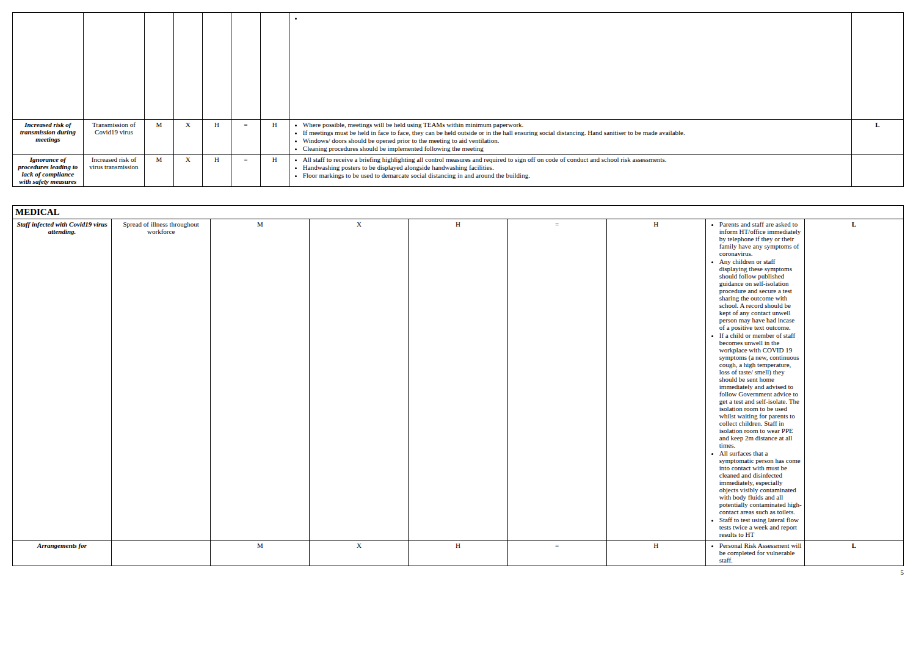| Increased risk of transmission during meetings | Transmission of Covid19 virus | M | X | H | = | H | Where possible, meetings will be held using TEAMs within minimum paperwork. If meetings must be held in face to face, they can be held outside or in the hall ensuring social distancing. Hand sanitiser to be made available. Windows/ doors should be opened prior to the meeting to aid ventilation. Cleaning procedures should be implemented following the meeting | L |
| Ignorance of procedures leading to lack of compliance with safety measures | Increased risk of virus transmission | M | X | H | = | H | All staff to receive a briefing highlighting all control measures and required to sign off on code of conduct and school risk assessments. Handwashing posters to be displayed alongside handwashing facilities. Floor markings to be used to demarcate social distancing in and around the building. | |
| MEDICAL |
| Staff infected with Covid19 virus attending. | Spread of illness throughout workforce | M | X | H | = | H | Parents and staff are asked to inform HT/office immediately by telephone if they or their family have any symptoms of coronavirus. Any children or staff displaying these symptoms should follow published guidance on self-isolation procedure and secure a test sharing the outcome with school. A record should be kept of any contact unwell person may have had incase of a positive text outcome. If a child or member of staff becomes unwell in the workplace with COVID 19 symptoms (a new, continuous cough, a high temperature, loss of taste/ smell) they should be sent home immediately and advised to follow Government advice to get a test and self-isolate. The isolation room to be used whilst waiting for parents to collect children. Staff in isolation room to wear PPE and keep 2m distance at all times. All surfaces that a symptomatic person has come into contact with must be cleaned and disinfected immediately, especially objects visibly contaminated with body fluids and all potentially contaminated high-contact areas such as toilets. Staff to test using lateral flow tests twice a week and report results to HT | L |
| Arrangements for | | M | X | H | = | H | Personal Risk Assessment will be completed for vulnerable staff. | L |
5